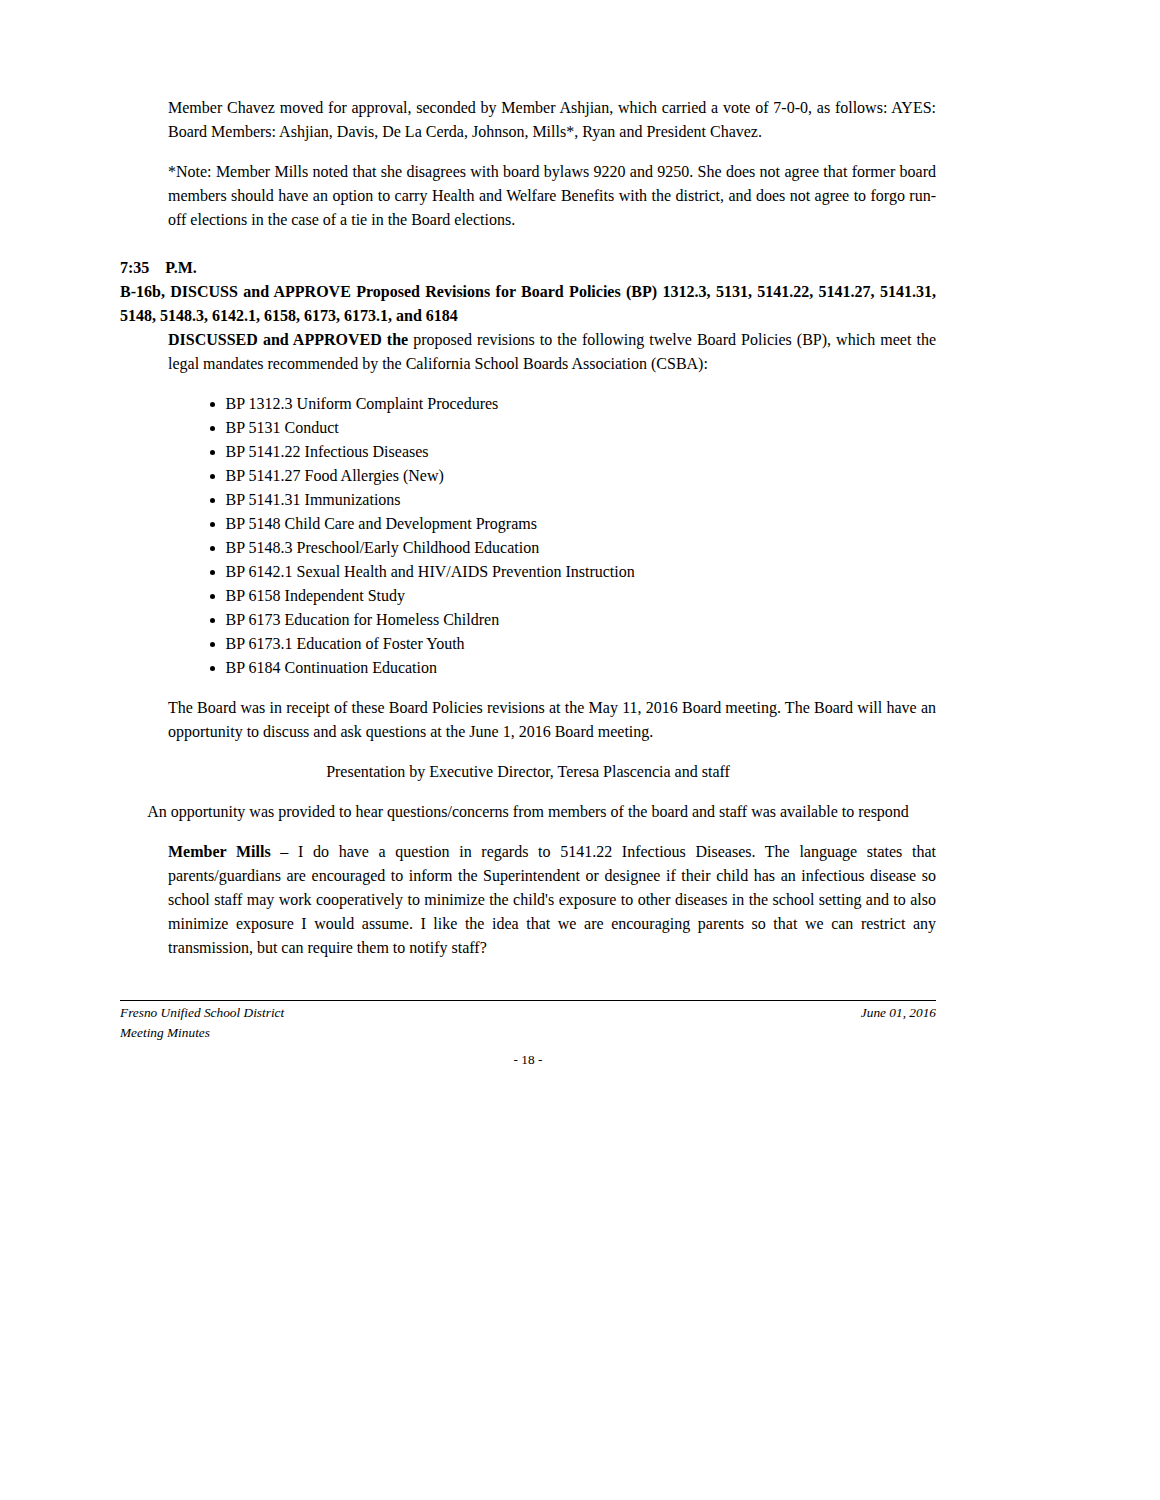Member Chavez moved for approval, seconded by Member Ashjian, which carried a vote of 7-0-0, as follows: AYES: Board Members: Ashjian, Davis, De La Cerda, Johnson, Mills*, Ryan and President Chavez.
*Note: Member Mills noted that she disagrees with board bylaws 9220 and 9250. She does not agree that former board members should have an option to carry Health and Welfare Benefits with the district, and does not agree to forgo run-off elections in the case of a tie in the Board elections.
7:35 P.M.
B-16b, DISCUSS and APPROVE Proposed Revisions for Board Policies (BP) 1312.3, 5131, 5141.22, 5141.27, 5141.31, 5148, 5148.3, 6142.1, 6158, 6173, 6173.1, and 6184
DISCUSSED and APPROVED the proposed revisions to the following twelve Board Policies (BP), which meet the legal mandates recommended by the California School Boards Association (CSBA):
BP 1312.3 Uniform Complaint Procedures
BP 5131 Conduct
BP 5141.22 Infectious Diseases
BP 5141.27 Food Allergies (New)
BP 5141.31 Immunizations
BP 5148 Child Care and Development Programs
BP 5148.3 Preschool/Early Childhood Education
BP 6142.1 Sexual Health and HIV/AIDS Prevention Instruction
BP 6158 Independent Study
BP 6173 Education for Homeless Children
BP 6173.1 Education of Foster Youth
BP 6184 Continuation Education
The Board was in receipt of these Board Policies revisions at the May 11, 2016 Board meeting. The Board will have an opportunity to discuss and ask questions at the June 1, 2016 Board meeting.
Presentation by Executive Director, Teresa Plascencia and staff
An opportunity was provided to hear questions/concerns from members of the board and staff was available to respond
Member Mills – I do have a question in regards to 5141.22 Infectious Diseases. The language states that parents/guardians are encouraged to inform the Superintendent or designee if their child has an infectious disease so school staff may work cooperatively to minimize the child's exposure to other diseases in the school setting and to also minimize exposure I would assume. I like the idea that we are encouraging parents so that we can restrict any transmission, but can require them to notify staff?
Fresno Unified School District June 01, 2016
Meeting Minutes
- 18 -